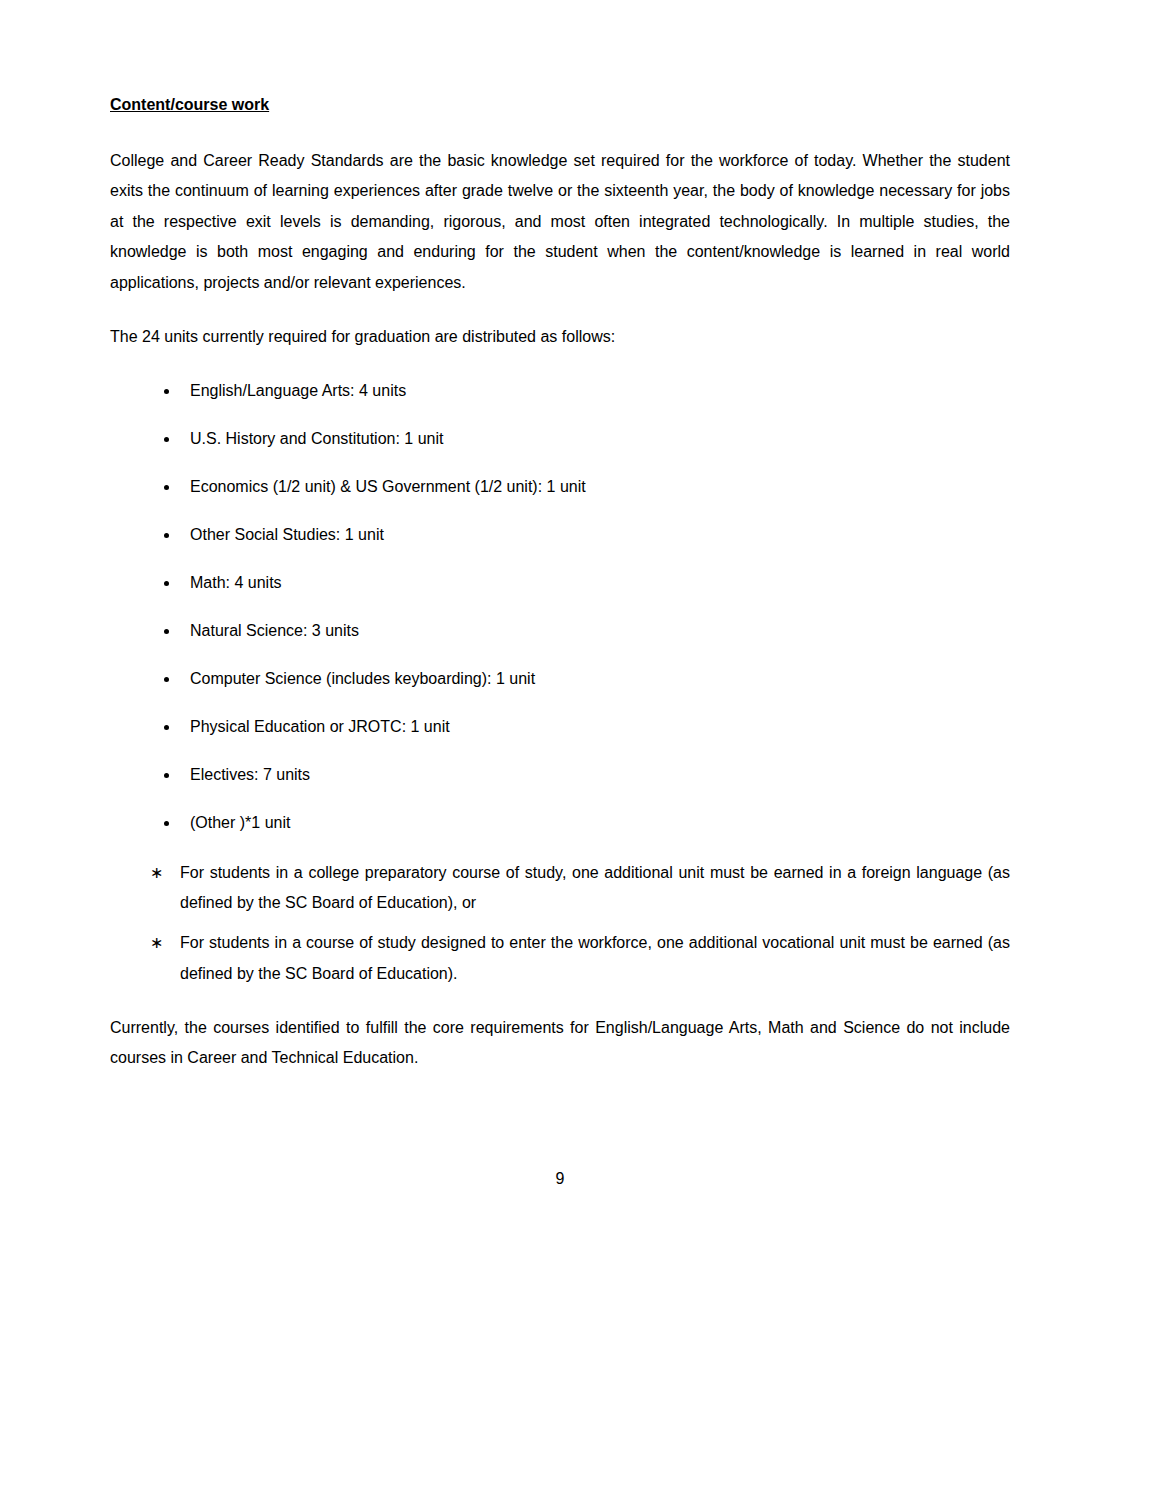Content/course work
College and Career Ready Standards are the basic knowledge set required for the workforce of today. Whether the student exits the continuum of learning experiences after grade twelve or the sixteenth year, the body of knowledge necessary for jobs at the respective exit levels is demanding, rigorous, and most often integrated technologically. In multiple studies, the knowledge is both most engaging and enduring for the student when the content/knowledge is learned in real world applications, projects and/or relevant experiences.
The 24 units currently required for graduation are distributed as follows:
English/Language Arts: 4 units
U.S. History and Constitution: 1 unit
Economics (1/2 unit) & US Government (1/2 unit): 1 unit
Other Social Studies: 1 unit
Math: 4 units
Natural Science: 3 units
Computer Science (includes keyboarding): 1 unit
Physical Education or JROTC: 1 unit
Electives: 7 units
(Other )*1 unit
For students in a college preparatory course of study, one additional unit must be earned in a foreign language (as defined by the SC Board of Education), or
For students in a course of study designed to enter the workforce, one additional vocational unit must be earned (as defined by the SC Board of Education).
Currently, the courses identified to fulfill the core requirements for English/Language Arts, Math and Science do not include courses in Career and Technical Education.
9